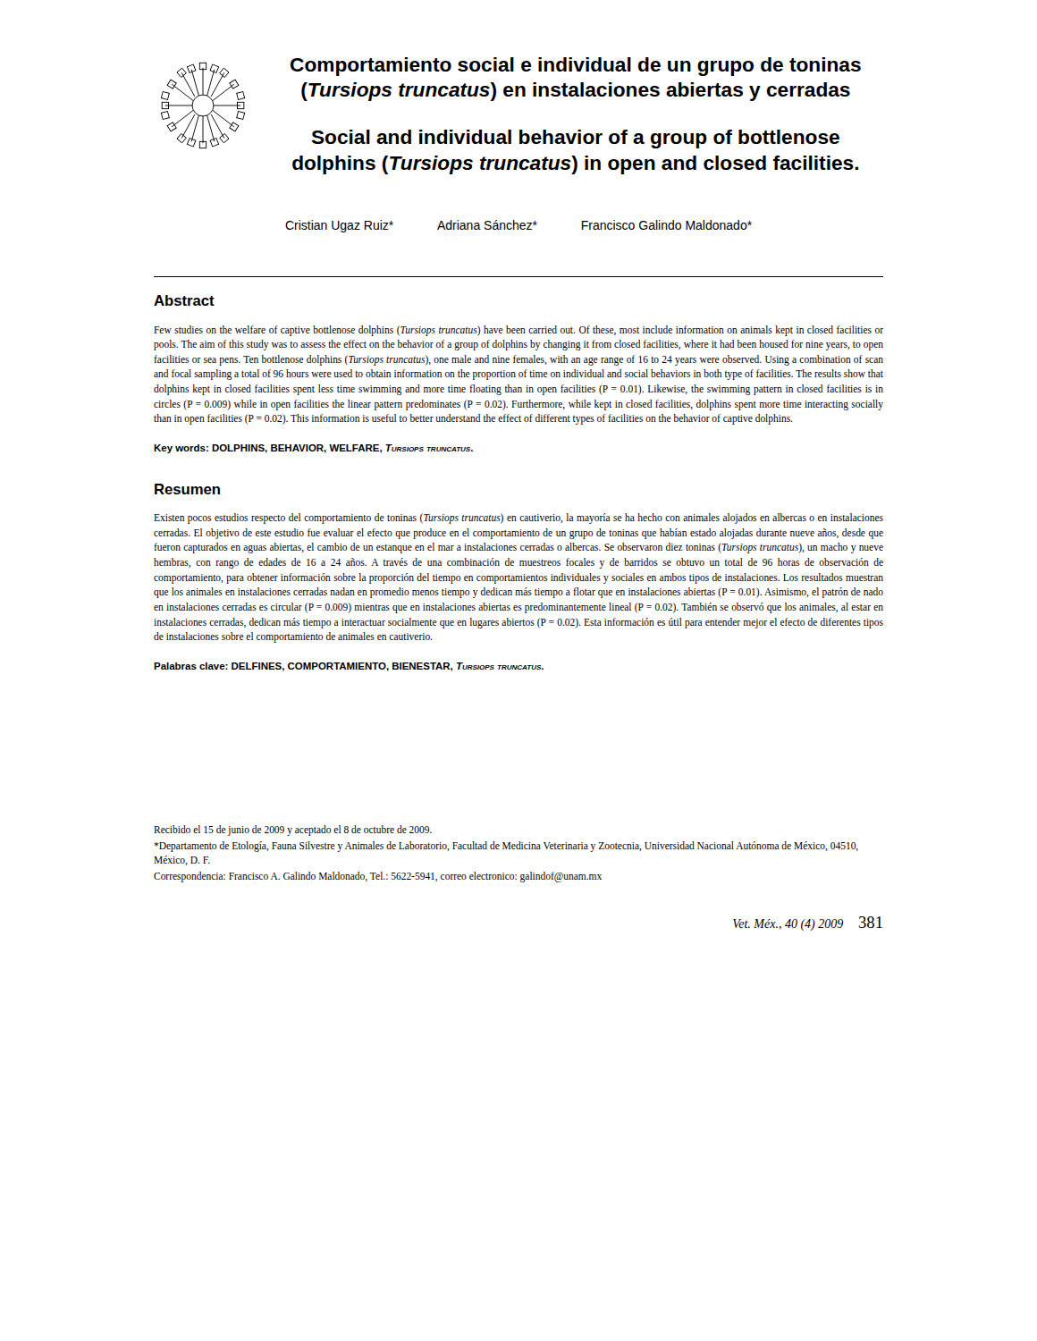Comportamiento social e individual de un grupo de toninas (Tursiops truncatus) en instalaciones abiertas y cerradas
Social and individual behavior of a group of bottlenose dolphins (Tursiops truncatus) in open and closed facilities.
Cristian Ugaz Ruiz* Adriana Sánchez* Francisco Galindo Maldonado*
Abstract
Few studies on the welfare of captive bottlenose dolphins (Tursiops truncatus) have been carried out. Of these, most include information on animals kept in closed facilities or pools. The aim of this study was to assess the effect on the behavior of a group of dolphins by changing it from closed facilities, where it had been housed for nine years, to open facilities or sea pens. Ten bottlenose dolphins (Tursiops truncatus), one male and nine females, with an age range of 16 to 24 years were observed. Using a combination of scan and focal sampling a total of 96 hours were used to obtain information on the proportion of time on individual and social behaviors in both type of facilities. The results show that dolphins kept in closed facilities spent less time swimming and more time floating than in open facilities (P = 0.01). Likewise, the swimming pattern in closed facilities is in circles (P = 0.009) while in open facilities the linear pattern predominates (P = 0.02). Furthermore, while kept in closed facilities, dolphins spent more time interacting socially than in open facilities (P = 0.02). This information is useful to better understand the effect of different types of facilities on the behavior of captive dolphins.
Key words: DOLPHINS, BEHAVIOR, WELFARE, Tursiops truncatus.
Resumen
Existen pocos estudios respecto del comportamiento de toninas (Tursiops truncatus) en cautiverio, la mayoría se ha hecho con animales alojados en albercas o en instalaciones cerradas. El objetivo de este estudio fue evaluar el efecto que produce en el comportamiento de un grupo de toninas que habían estado alojadas durante nueve años, desde que fueron capturados en aguas abiertas, el cambio de un estanque en el mar a instalaciones cerradas o albercas. Se observaron diez toninas (Tursiops truncatus), un macho y nueve hembras, con rango de edades de 16 a 24 años. A través de una combinación de muestreos focales y de barridos se obtuvo un total de 96 horas de observación de comportamiento, para obtener información sobre la proporción del tiempo en comportamientos individuales y sociales en ambos tipos de instalaciones. Los resultados muestran que los animales en instalaciones cerradas nadan en promedio menos tiempo y dedican más tiempo a flotar que en instalaciones abiertas (P = 0.01). Asimismo, el patrón de nado en instalaciones cerradas es circular (P = 0.009) mientras que en instalaciones abiertas es predominantemente lineal (P = 0.02). También se observó que los animales, al estar en instalaciones cerradas, dedican más tiempo a interactuar socialmente que en lugares abiertos (P = 0.02). Esta información es útil para entender mejor el efecto de diferentes tipos de instalaciones sobre el comportamiento de animales en cautiverio.
Palabras clave: DELFINES, COMPORTAMIENTO, BIENESTAR, Tursiops truncatus.
Recibido el 15 de junio de 2009 y aceptado el 8 de octubre de 2009.
*Departamento de Etología, Fauna Silvestre y Animales de Laboratorio, Facultad de Medicina Veterinaria y Zootecnia, Universidad Nacional Autónoma de México, 04510, México, D. F.
Correspondencia: Francisco A. Galindo Maldonado, Tel.: 5622-5941, correo electronico: galindof@unam.mx
Vet. Méx., 40 (4) 2009 381